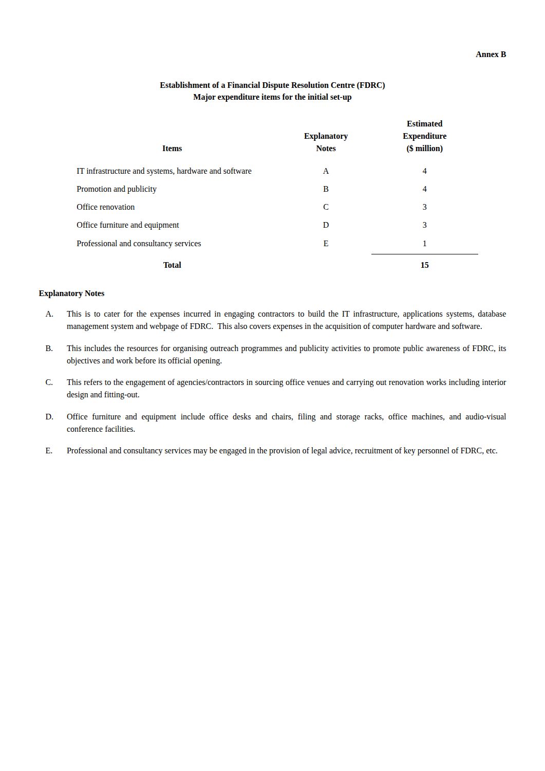Annex B
Establishment of a Financial Dispute Resolution Centre (FDRC)
Major expenditure items for the initial set-up
| Items | Explanatory Notes | Estimated Expenditure ($ million) |
| --- | --- | --- |
| IT infrastructure and systems, hardware and software | A | 4 |
| Promotion and publicity | B | 4 |
| Office renovation | C | 3 |
| Office furniture and equipment | D | 3 |
| Professional and consultancy services | E | 1 |
| Total | | 15 |
Explanatory Notes
A. This is to cater for the expenses incurred in engaging contractors to build the IT infrastructure, applications systems, database management system and webpage of FDRC. This also covers expenses in the acquisition of computer hardware and software.
B. This includes the resources for organising outreach programmes and publicity activities to promote public awareness of FDRC, its objectives and work before its official opening.
C. This refers to the engagement of agencies/contractors in sourcing office venues and carrying out renovation works including interior design and fitting-out.
D. Office furniture and equipment include office desks and chairs, filing and storage racks, office machines, and audio-visual conference facilities.
E. Professional and consultancy services may be engaged in the provision of legal advice, recruitment of key personnel of FDRC, etc.